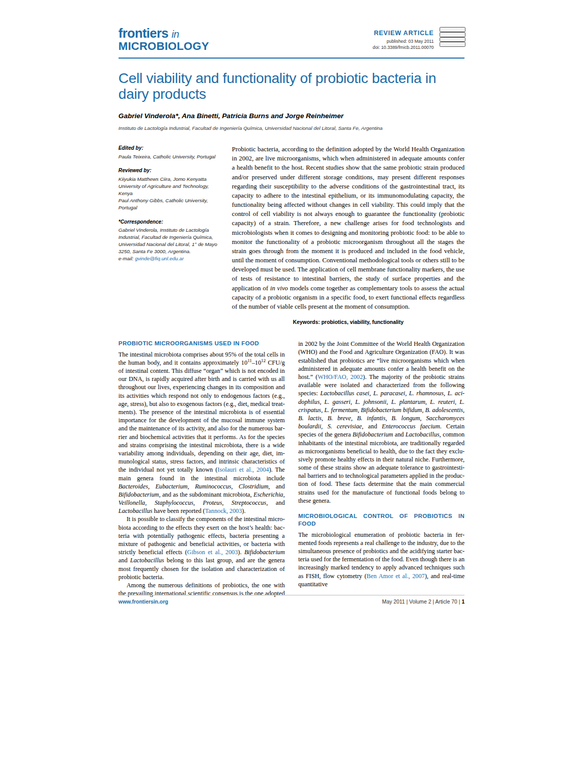frontiers in
MICROBIOLOGY
REVIEW ARTICLE
published: 03 May 2011
doi: 10.3389/fmicb.2011.00070
Cell viability and functionality of probiotic bacteria in dairy products
Gabriel Vinderola*, Ana Binetti, Patricia Burns and Jorge Reinheimer
Instituto de Lactología Industrial, Facultad de Ingeniería Química, Universidad Nacional del Litoral, Santa Fe, Argentina
Edited by:
Paula Teixeira, Catholic University, Portugal
Reviewed by:
Kiiyukia Matthews Ciira, Jomo Kenyatta University of Agriculture and Technology, Kenya
Paul Anthony Gibbs, Catholic University, Portugal
*Correspondence:
Gabriel Vinderola, Instituto de Lactología Industrial, Facultad de Ingeniería Química, Universidad Nacional del Litoral, 1° de Mayo 3250, Santa Fe 3000, Argentina.
e-mail: gvinde@fiq.unl.edu.ar
Probiotic bacteria, according to the definition adopted by the World Health Organization in 2002, are live microorganisms, which when administered in adequate amounts confer a health benefit to the host. Recent studies show that the same probiotic strain produced and/or preserved under different storage conditions, may present different responses regarding their susceptibility to the adverse conditions of the gastrointestinal tract, its capacity to adhere to the intestinal epithelium, or its immunomodulating capacity, the functionality being affected without changes in cell viability. This could imply that the control of cell viability is not always enough to guarantee the functionality (probiotic capacity) of a strain. Therefore, a new challenge arises for food technologists and microbiologists when it comes to designing and monitoring probiotic food: to be able to monitor the functionality of a probiotic microorganism throughout all the stages the strain goes through from the moment it is produced and included in the food vehicle, until the moment of consumption. Conventional methodological tools or others still to be developed must be used. The application of cell membrane functionality markers, the use of tests of resistance to intestinal barriers, the study of surface properties and the application of in vivo models come together as complementary tools to assess the actual capacity of a probiotic organism in a specific food, to exert functional effects regardless of the number of viable cells present at the moment of consumption.
Keywords: probiotics, viability, functionality
Probiotic microorganisms used in food
The intestinal microbiota comprises about 95% of the total cells in the human body, and it contains approximately 1011–1012 CFU/g of intestinal content. This diffuse “organ” which is not encoded in our DNA, is rapidly acquired after birth and is carried with us all throughout our lives, experiencing changes in its composition and its activities which respond not only to endogenous factors (e.g., age, stress), but also to exogenous factors (e.g., diet, medical treatments). The presence of the intestinal microbiota is of essential importance for the development of the mucosal immune system and the maintenance of its activity, and also for the numerous barrier and biochemical activities that it performs. As for the species and strains comprising the intestinal microbiota, there is a wide variability among individuals, depending on their age, diet, immunological status, stress factors, and intrinsic characteristics of the individual not yet totally known (Isolauri et al., 2004). The main genera found in the intestinal microbiota include Bacteroides, Eubacterium, Ruminococcus, Clostridium, and Bifidobacterium, and as the subdominant microbiota, Escherichia, Veillonella, Staphylococcus, Proteus, Streptococcus, and Lactobacillus have been reported (Tannock, 2003).
It is possible to classify the components of the intestinal microbiota according to the effects they exert on the host’s health: bacteria with potentially pathogenic effects, bacteria presenting a mixture of pathogenic and beneficial activities, or bacteria with strictly beneficial effects (Gibson et al., 2003). Bifidobacterium and Lactobacillus belong to this last group, and are the genera most frequently chosen for the isolation and characterization of probiotic bacteria.
Among the numerous definitions of probiotics, the one with the prevailing international scientific consensus is the one adopted in 2002 by the Joint Committee of the World Health Organization (WHO) and the Food and Agriculture Organization (FAO). It was established that probiotics are “live microorganisms which when administered in adequate amounts confer a health benefit on the host.” (WHO/FAO, 2002). The majority of the probiotic strains available were isolated and characterized from the following species: Lactobacillus casei, L. paracasei, L. rhamnosus, L. acidophilus, L. gasseri, L. johnsonii, L. plantarum, L. reuteri, L. crispatus, L. fermentum, Bifidobacterium bifidum, B. adolescentis, B. lactis, B. breve, B. infantis, B. longum, Saccharomyces boulardii, S. cerevisiae, and Enterococcus faecium. Certain species of the genera Bifidobacterium and Lactobacillus, common inhabitants of the intestinal microbiota, are traditionally regarded as microorganisms beneficial to health, due to the fact they exclusively promote healthy effects in their natural niche. Furthermore, some of these strains show an adequate tolerance to gastrointestinal barriers and to technological parameters applied in the production of food. These facts determine that the main commercial strains used for the manufacture of functional foods belong to these genera.
Microbiological control of probiotics in food
The microbiological enumeration of probiotic bacteria in fermented foods represents a real challenge to the industry, due to the simultaneous presence of probiotics and the acidifying starter bacteria used for the fermentation of the food. Even though there is an increasingly marked tendency to apply advanced techniques such as FISH, flow cytometry (Ben Amor et al., 2007), and real-time quantitative
www.frontiersin.org
May 2011 | Volume 2 | Article 70 | 1